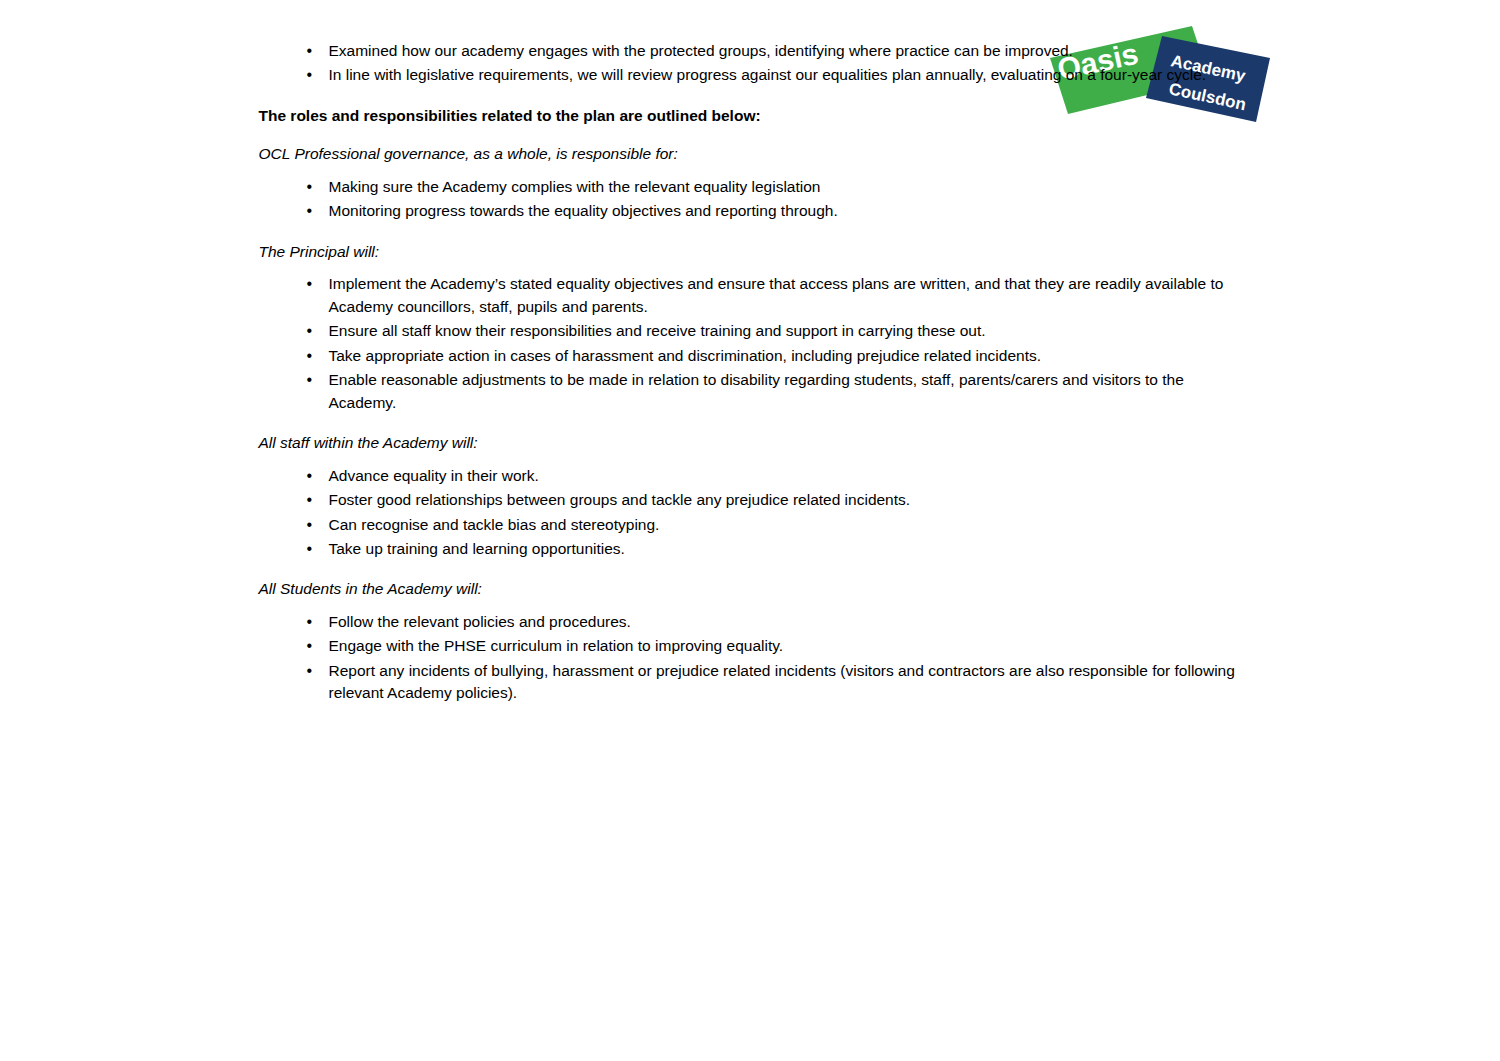Oasis Academy Coulsdon
Examined how our academy engages with the protected groups, identifying where practice can be improved.
In line with legislative requirements, we will review progress against our equalities plan annually, evaluating on a four-year cycle.
The roles and responsibilities related to the plan are outlined below:
OCL Professional governance, as a whole, is responsible for:
Making sure the Academy complies with the relevant equality legislation
Monitoring progress towards the equality objectives and reporting through.
The Principal will:
Implement the Academy’s stated equality objectives and ensure that access plans are written, and that they are readily available to Academy councillors, staff, pupils and parents.
Ensure all staff know their responsibilities and receive training and support in carrying these out.
Take appropriate action in cases of harassment and discrimination, including prejudice related incidents.
Enable reasonable adjustments to be made in relation to disability regarding students, staff, parents/carers and visitors to the Academy.
All staff within the Academy will:
Advance equality in their work.
Foster good relationships between groups and tackle any prejudice related incidents.
Can recognise and tackle bias and stereotyping.
Take up training and learning opportunities.
All Students in the Academy will:
Follow the relevant policies and procedures.
Engage with the PHSE curriculum in relation to improving equality.
Report any incidents of bullying, harassment or prejudice related incidents (visitors and contractors are also responsible for following relevant Academy policies).